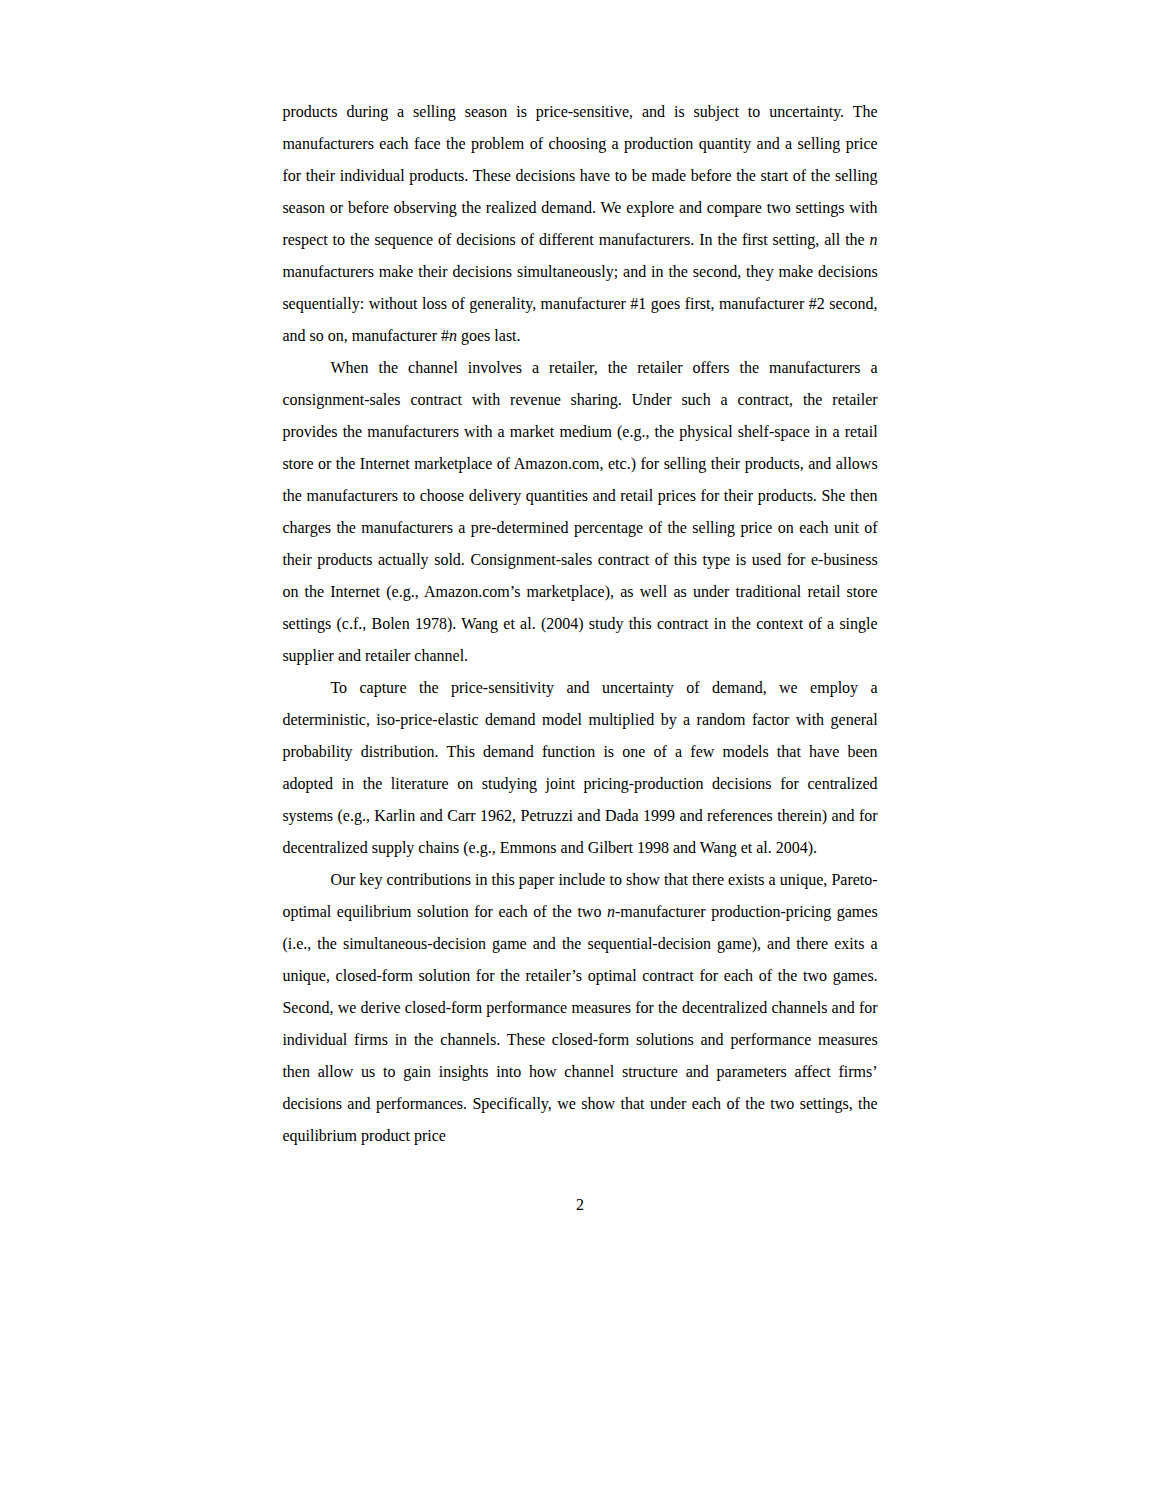products during a selling season is price-sensitive, and is subject to uncertainty. The manufacturers each face the problem of choosing a production quantity and a selling price for their individual products. These decisions have to be made before the start of the selling season or before observing the realized demand. We explore and compare two settings with respect to the sequence of decisions of different manufacturers. In the first setting, all the n manufacturers make their decisions simultaneously; and in the second, they make decisions sequentially: without loss of generality, manufacturer #1 goes first, manufacturer #2 second, and so on, manufacturer #n goes last.
When the channel involves a retailer, the retailer offers the manufacturers a consignment-sales contract with revenue sharing. Under such a contract, the retailer provides the manufacturers with a market medium (e.g., the physical shelf-space in a retail store or the Internet marketplace of Amazon.com, etc.) for selling their products, and allows the manufacturers to choose delivery quantities and retail prices for their products. She then charges the manufacturers a pre-determined percentage of the selling price on each unit of their products actually sold. Consignment-sales contract of this type is used for e-business on the Internet (e.g., Amazon.com’s marketplace), as well as under traditional retail store settings (c.f., Bolen 1978). Wang et al. (2004) study this contract in the context of a single supplier and retailer channel.
To capture the price-sensitivity and uncertainty of demand, we employ a deterministic, iso-price-elastic demand model multiplied by a random factor with general probability distribution. This demand function is one of a few models that have been adopted in the literature on studying joint pricing-production decisions for centralized systems (e.g., Karlin and Carr 1962, Petruzzi and Dada 1999 and references therein) and for decentralized supply chains (e.g., Emmons and Gilbert 1998 and Wang et al. 2004).
Our key contributions in this paper include to show that there exists a unique, Pareto-optimal equilibrium solution for each of the two n-manufacturer production-pricing games (i.e., the simultaneous-decision game and the sequential-decision game), and there exits a unique, closed-form solution for the retailer’s optimal contract for each of the two games. Second, we derive closed-form performance measures for the decentralized channels and for individual firms in the channels. These closed-form solutions and performance measures then allow us to gain insights into how channel structure and parameters affect firms’ decisions and performances. Specifically, we show that under each of the two settings, the equilibrium product price
2